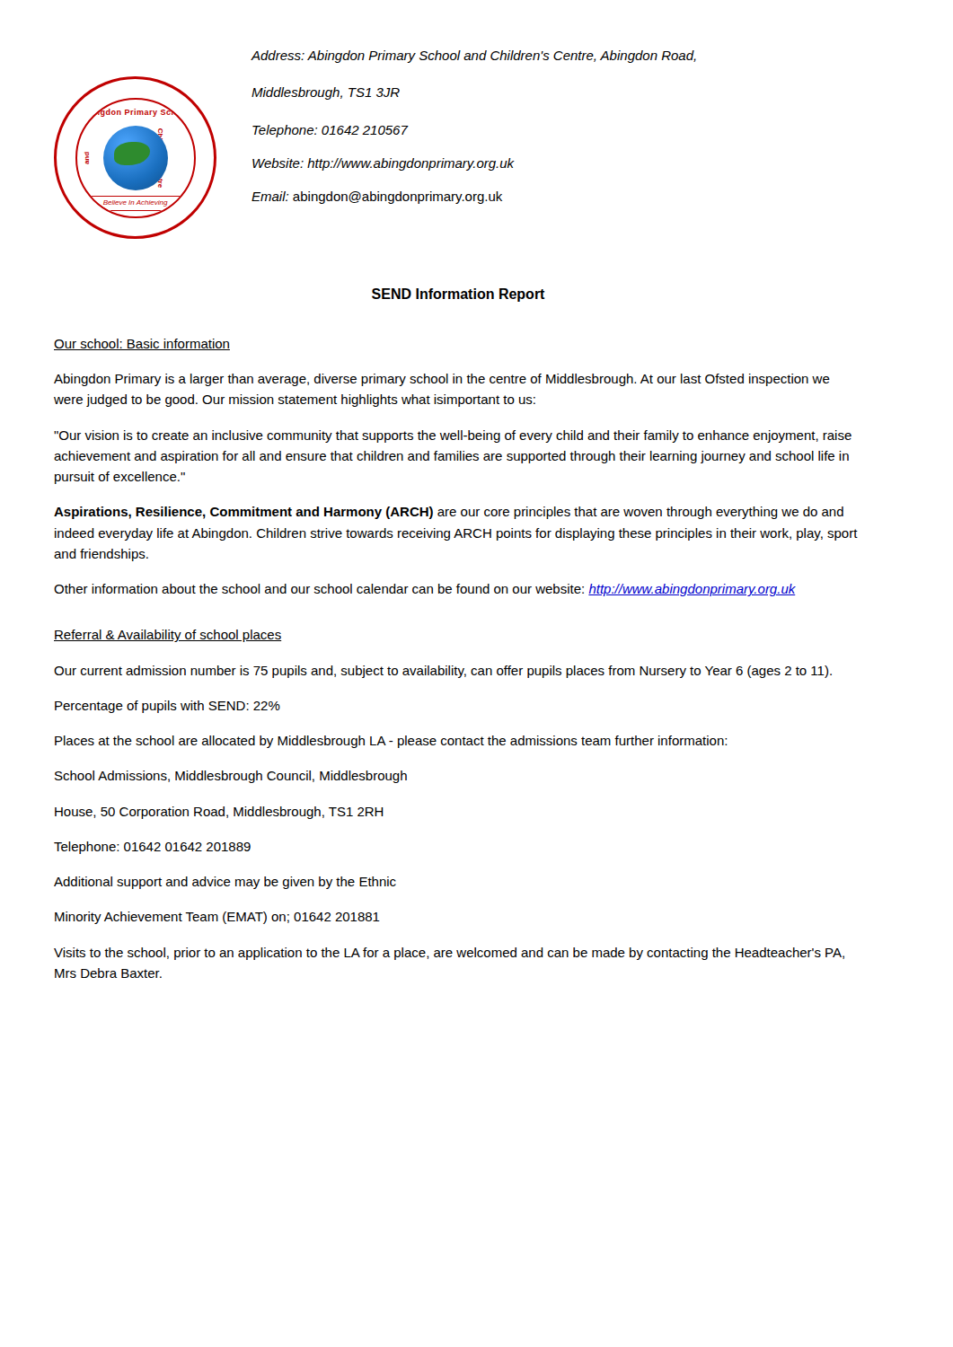Abingdon Primary School
and
Children's Centre
Believe In Achieving
Address: Abingdon Primary School and Children's Centre, Abingdon Road,
Middlesbrough, TS1 3JR
Telephone: 01642 210567
Website: http://www.abingdonprimary.org.uk
Email: abingdon@abingdonprimary.org.uk
SEND Information Report
Our school: Basic information
Abingdon Primary is a larger than average, diverse primary school in the centre of Middlesbrough. At our last Ofsted inspection we were judged to be good. Our mission statement highlights what isimportant to us:
"Our vision is to create an inclusive community that supports the well-being of every child and their family to enhance enjoyment, raise achievement and aspiration for all and ensure that children and families are supported through their learning journey and school life in pursuit of excellence."
Aspirations, Resilience, Commitment and Harmony (ARCH) are our core principles that are woven through everything we do and indeed everyday life at Abingdon. Children strive towards receiving ARCH points for displaying these principles in their work, play, sport and friendships.
Other information about the school and our school calendar can be found on our website: http://www.abingdonprimary.org.uk
Referral & Availability of school places
Our current admission number is 75 pupils and, subject to availability, can offer pupils places from Nursery to Year 6 (ages 2 to 11).
Percentage of pupils with SEND: 22%
Places at the school are allocated by Middlesbrough LA - please contact the admissions team further information:
School Admissions, Middlesbrough Council, Middlesbrough
House, 50 Corporation Road, Middlesbrough, TS1 2RH
Telephone: 01642 01642 201889
Additional support and advice may be given by the Ethnic
Minority Achievement Team (EMAT) on; 01642 201881
Visits to the school, prior to an application to the LA for a place, are welcomed and can be made by contacting the Headteacher's PA, Mrs Debra Baxter.